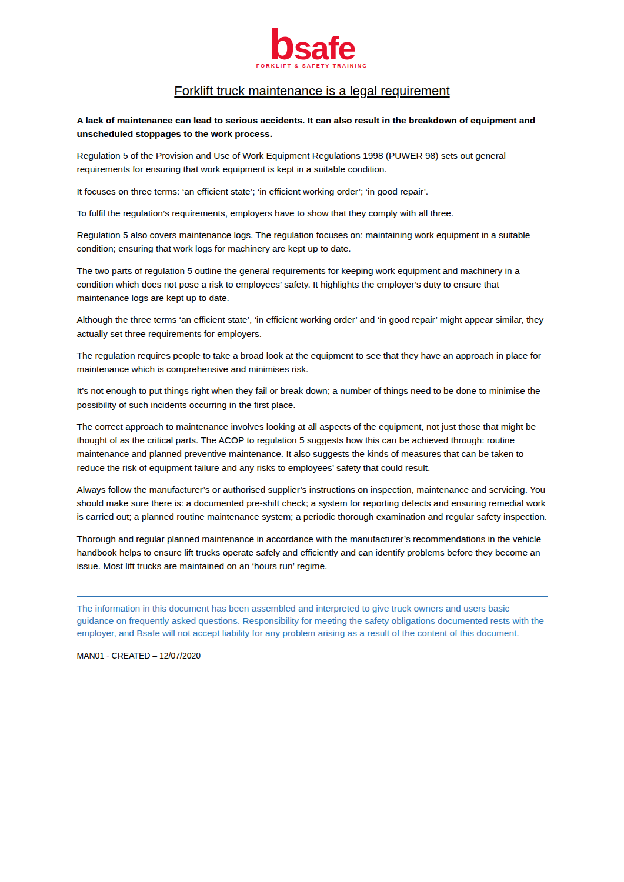bsafe
FORKLIFT & SAFETY TRAINING
Forklift truck maintenance is a legal requirement
A lack of maintenance can lead to serious accidents. It can also result in the breakdown of equipment and unscheduled stoppages to the work process.
Regulation 5 of the Provision and Use of Work Equipment Regulations 1998 (PUWER 98) sets out general requirements for ensuring that work equipment is kept in a suitable condition.
It focuses on three terms: ‘an efficient state’; ‘in efficient working order’; ‘in good repair’.
To fulfil the regulation’s requirements, employers have to show that they comply with all three.
Regulation 5 also covers maintenance logs. The regulation focuses on: maintaining work equipment in a suitable condition; ensuring that work logs for machinery are kept up to date.
The two parts of regulation 5 outline the general requirements for keeping work equipment and machinery in a condition which does not pose a risk to employees’ safety. It highlights the employer’s duty to ensure that maintenance logs are kept up to date.
Although the three terms ‘an efficient state’, ‘in efficient working order’ and ‘in good repair’ might appear similar, they actually set three requirements for employers.
The regulation requires people to take a broad look at the equipment to see that they have an approach in place for maintenance which is comprehensive and minimises risk.
It’s not enough to put things right when they fail or break down; a number of things need to be done to minimise the possibility of such incidents occurring in the first place.
The correct approach to maintenance involves looking at all aspects of the equipment, not just those that might be thought of as the critical parts. The ACOP to regulation 5 suggests how this can be achieved through: routine maintenance and planned preventive maintenance. It also suggests the kinds of measures that can be taken to reduce the risk of equipment failure and any risks to employees’ safety that could result.
Always follow the manufacturer’s or authorised supplier’s instructions on inspection, maintenance and servicing. You should make sure there is: a documented pre-shift check; a system for reporting defects and ensuring remedial work is carried out; a planned routine maintenance system; a periodic thorough examination and regular safety inspection.
Thorough and regular planned maintenance in accordance with the manufacturer’s recommendations in the vehicle handbook helps to ensure lift trucks operate safely and efficiently and can identify problems before they become an issue. Most lift trucks are maintained on an ‘hours run’ regime.
The information in this document has been assembled and interpreted to give truck owners and users basic guidance on frequently asked questions. Responsibility for meeting the safety obligations documented rests with the employer, and Bsafe will not accept liability for any problem arising as a result of the content of this document.
MAN01 - CREATED – 12/07/2020